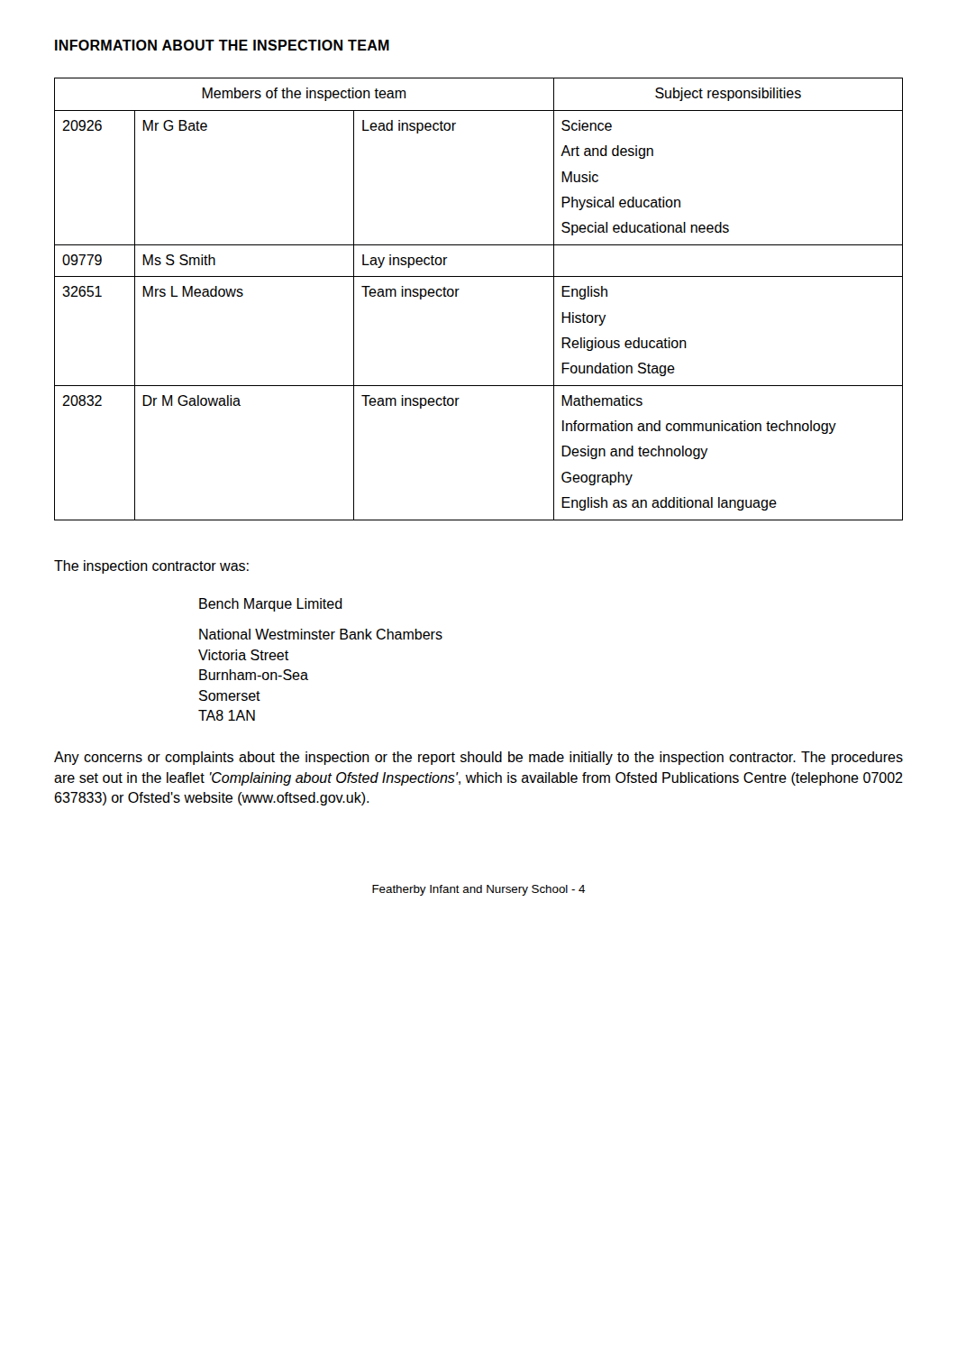INFORMATION ABOUT THE INSPECTION TEAM
| Members of the inspection team | Subject responsibilities |
| --- | --- |
| 20926 | Mr G Bate | Lead inspector | Science Art and design Music Physical education Special educational needs |
| 09779 | Ms S Smith | Lay inspector | |
| 32651 | Mrs L Meadows | Team inspector | English History Religious education Foundation Stage |
| 20832 | Dr M Galowalia | Team inspector | Mathematics Information and communication technology Design and technology Geography English as an additional language |
The inspection contractor was:
Bench Marque Limited
National Westminster Bank Chambers
Victoria Street
Burnham-on-Sea
Somerset
TA8 1AN
Any concerns or complaints about the inspection or the report should be made initially to the inspection contractor. The procedures are set out in the leaflet 'Complaining about Ofsted Inspections', which is available from Ofsted Publications Centre (telephone 07002 637833) or Ofsted's website (www.oftsed.gov.uk).
Featherby Infant and Nursery School - 4